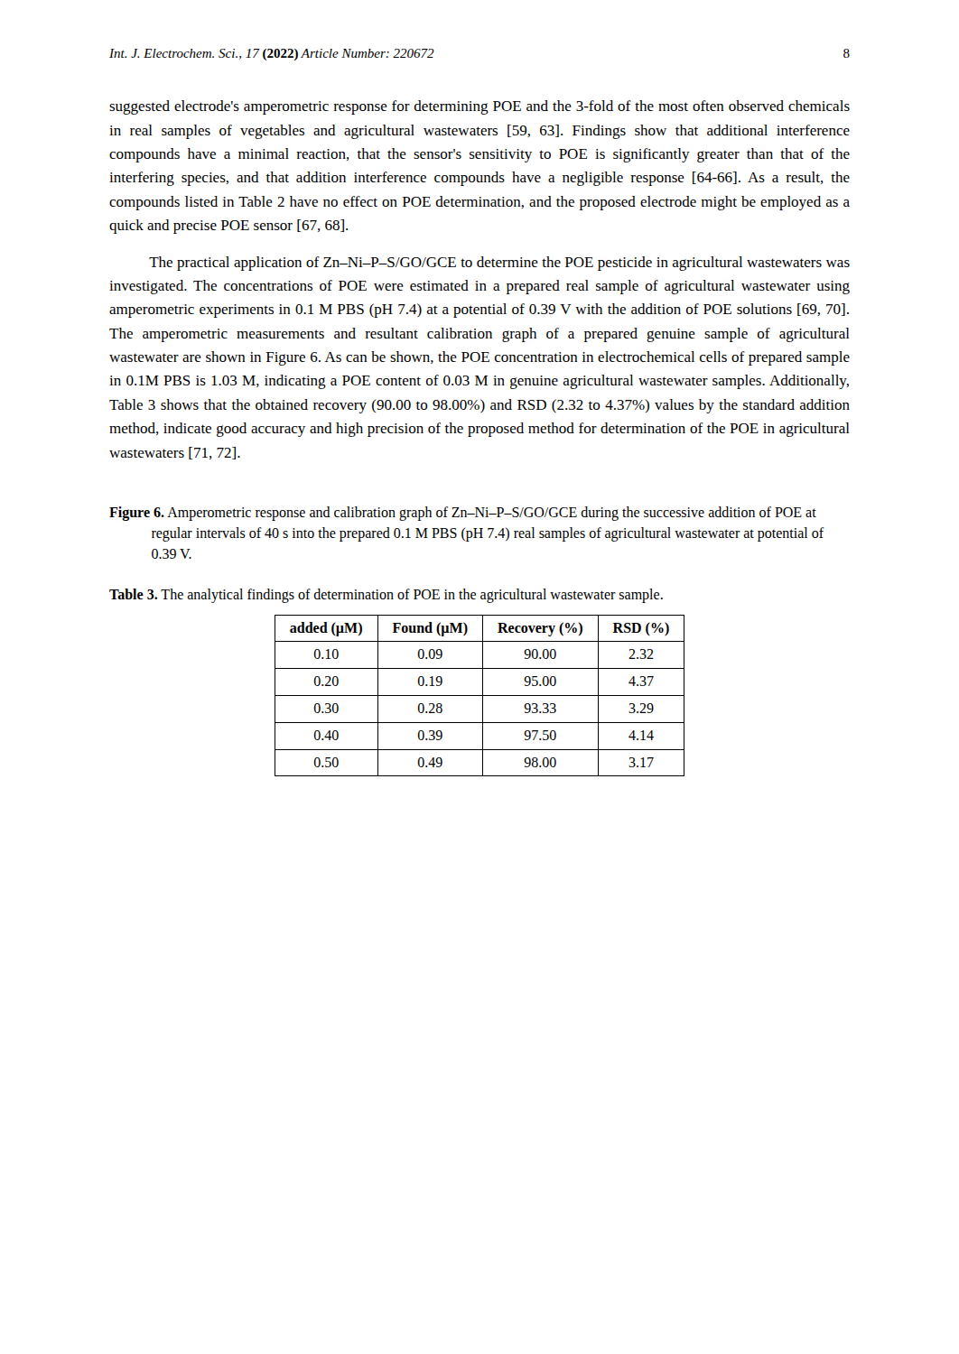Int. J. Electrochem. Sci., 17 (2022) Article Number: 220672 8
suggested electrode's amperometric response for determining POE and the 3-fold of the most often observed chemicals in real samples of vegetables and agricultural wastewaters [59, 63]. Findings show that additional interference compounds have a minimal reaction, that the sensor's sensitivity to POE is significantly greater than that of the interfering species, and that addition interference compounds have a negligible response [64-66]. As a result, the compounds listed in Table 2 have no effect on POE determination, and the proposed electrode might be employed as a quick and precise POE sensor [67, 68].
The practical application of Zn–Ni–P–S/GO/GCE to determine the POE pesticide in agricultural wastewaters was investigated. The concentrations of POE were estimated in a prepared real sample of agricultural wastewater using amperometric experiments in 0.1 M PBS (pH 7.4) at a potential of 0.39 V with the addition of POE solutions [69, 70]. The amperometric measurements and resultant calibration graph of a prepared genuine sample of agricultural wastewater are shown in Figure 6. As can be shown, the POE concentration in electrochemical cells of prepared sample in 0.1M PBS is 1.03 M, indicating a POE content of 0.03 M in genuine agricultural wastewater samples. Additionally, Table 3 shows that the obtained recovery (90.00 to 98.00%) and RSD (2.32 to 4.37%) values by the standard addition method, indicate good accuracy and high precision of the proposed method for determination of the POE in agricultural wastewaters [71, 72].
Figure 6. Amperometric response and calibration graph of Zn–Ni–P–S/GO/GCE during the successive addition of POE at regular intervals of 40 s into the prepared 0.1 M PBS (pH 7.4) real samples of agricultural wastewater at potential of 0.39 V.
Table 3. The analytical findings of determination of POE in the agricultural wastewater sample.
| added (µM) | Found (µM) | Recovery (%) | RSD (%) |
| --- | --- | --- | --- |
| 0.10 | 0.09 | 90.00 | 2.32 |
| 0.20 | 0.19 | 95.00 | 4.37 |
| 0.30 | 0.28 | 93.33 | 3.29 |
| 0.40 | 0.39 | 97.50 | 4.14 |
| 0.50 | 0.49 | 98.00 | 3.17 |